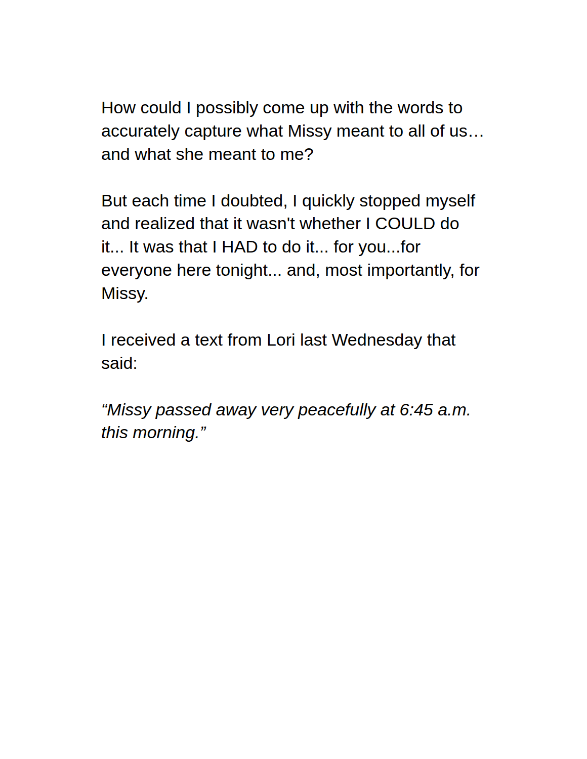How could I possibly come up with the words to accurately capture what Missy meant to all of us…and what she meant to me?
But each time I doubted, I quickly stopped myself and realized that it wasn't whether I COULD do it... It was that I HAD to do it... for you...for everyone here tonight... and, most importantly, for Missy.
I received a text from Lori last Wednesday that said:
“Missy passed away very peacefully at 6:45 a.m. this morning.”